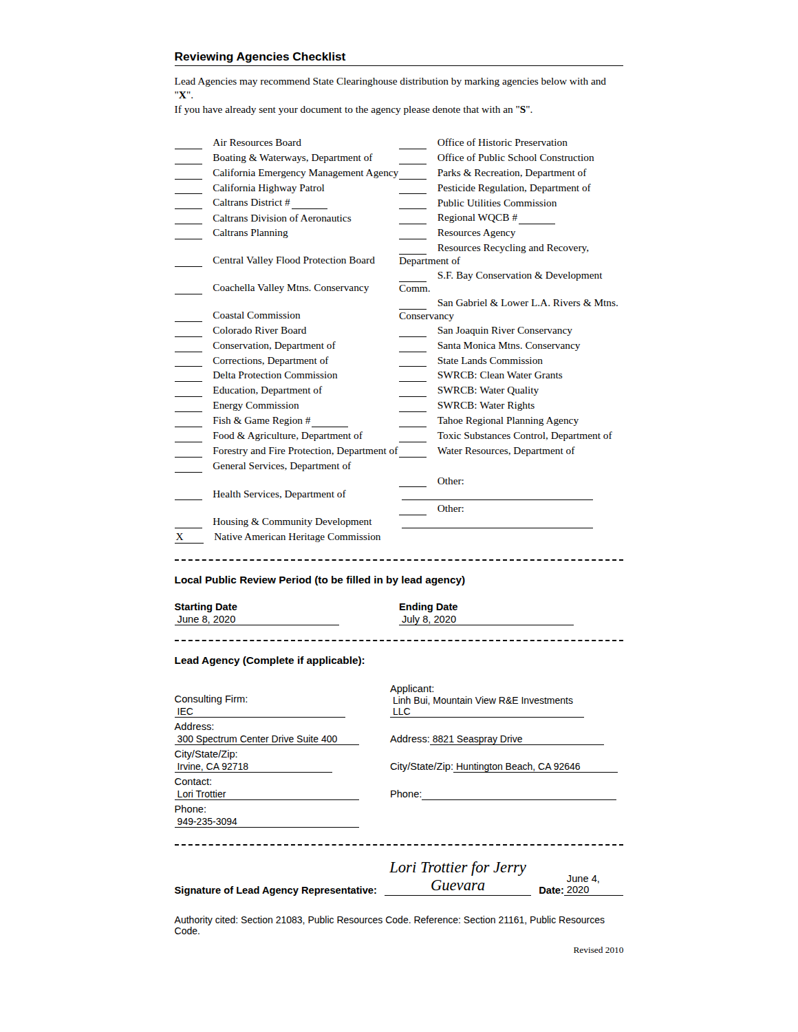Reviewing Agencies Checklist
Lead Agencies may recommend State Clearinghouse distribution by marking agencies below with and "X".
If you have already sent your document to the agency please denote that with an "S".
| Air Resources Board | Office of Historic Preservation |
| Boating & Waterways, Department of | Office of Public School Construction |
| California Emergency Management Agency | Parks & Recreation, Department of |
| California Highway Patrol | Pesticide Regulation, Department of |
| Caltrans District # | Public Utilities Commission |
| Caltrans Division of Aeronautics | Regional WQCB # |
| Caltrans Planning | Resources Agency |
| Central Valley Flood Protection Board | Resources Recycling and Recovery, Department of |
| Coachella Valley Mtns. Conservancy | S.F. Bay Conservation & Development Comm. |
| Coastal Commission | San Gabriel & Lower L.A. Rivers & Mtns. Conservancy |
| Colorado River Board | San Joaquin River Conservancy |
| Conservation, Department of | Santa Monica Mtns. Conservancy |
| Corrections, Department of | State Lands Commission |
| Delta Protection Commission | SWRCB: Clean Water Grants |
| Education, Department of | SWRCB: Water Quality |
| Energy Commission | SWRCB: Water Rights |
| Fish & Game Region # | Tahoe Regional Planning Agency |
| Food & Agriculture, Department of | Toxic Substances Control, Department of |
| Forestry and Fire Protection, Department of | Water Resources, Department of |
| General Services, Department of | |
| Health Services, Department of | Other: |
| Housing & Community Development | Other: |
| X Native American Heritage Commission | |
Local Public Review Period (to be filled in by lead agency)
| Starting Date June 8, 2020 | Ending Date July 8, 2020 |
Lead Agency (Complete if applicable):
| Consulting Firm: IEC | Applicant: Linh Bui, Mountain View R&E Investments LLC |
| Address: 300 Spectrum Center Drive Suite 400 | Address: 8821 Seaspray Drive |
| City/State/Zip: Irvine, CA 92718 | City/State/Zip: Huntington Beach, CA 92646 |
| Contact: Lori Trottier | Phone: |
| Phone: 949-235-3094 | |
Signature of Lead Agency Representative: Lori Trottier for Jerry Guevara Date: June 4, 2020
Authority cited: Section 21083, Public Resources Code. Reference: Section 21161, Public Resources Code.
Revised 2010